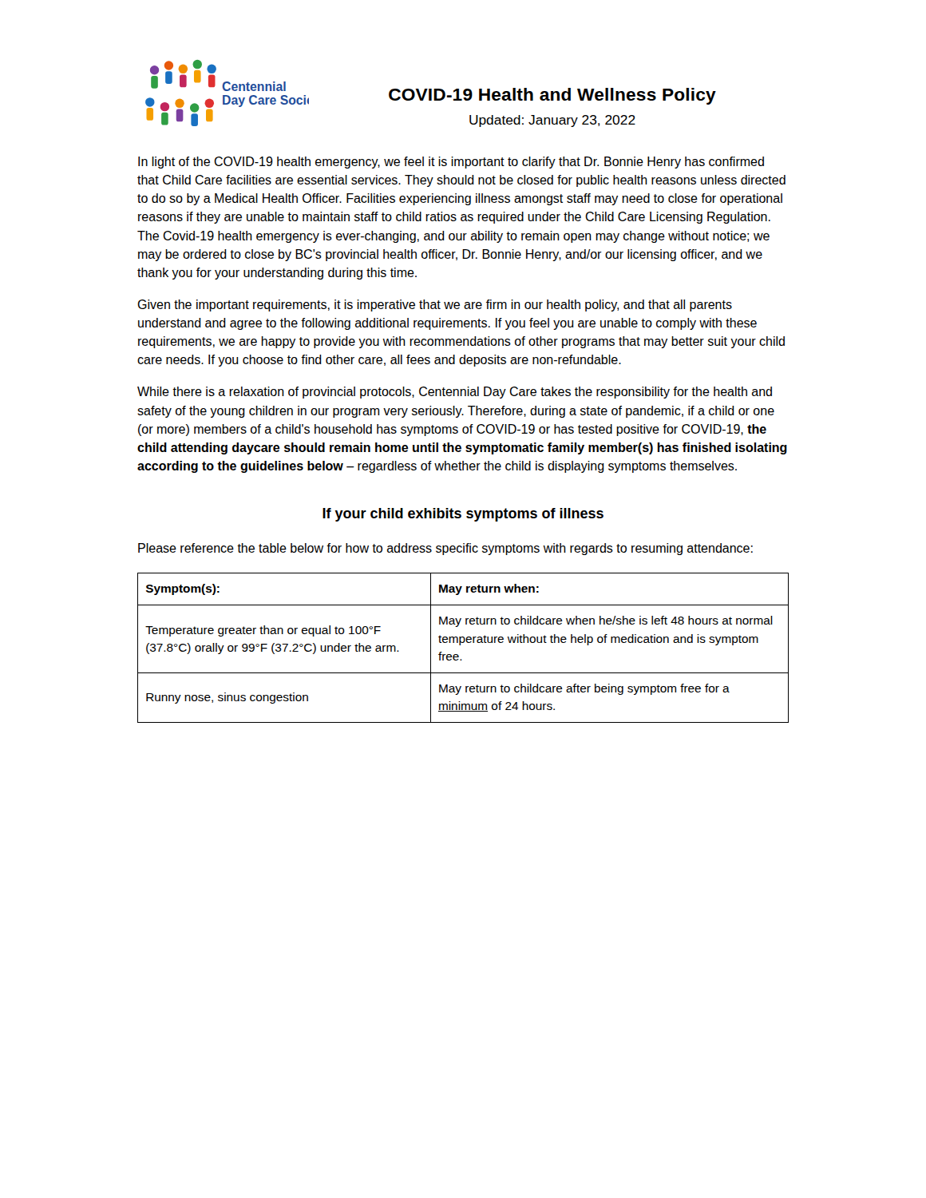Centennial Day Care Society
COVID-19 Health and Wellness Policy
Updated: January 23, 2022
In light of the COVID-19 health emergency, we feel it is important to clarify that Dr. Bonnie Henry has confirmed that Child Care facilities are essential services. They should not be closed for public health reasons unless directed to do so by a Medical Health Officer. Facilities experiencing illness amongst staff may need to close for operational reasons if they are unable to maintain staff to child ratios as required under the Child Care Licensing Regulation. The Covid-19 health emergency is ever-changing, and our ability to remain open may change without notice; we may be ordered to close by BC's provincial health officer, Dr. Bonnie Henry, and/or our licensing officer, and we thank you for your understanding during this time.
Given the important requirements, it is imperative that we are firm in our health policy, and that all parents understand and agree to the following additional requirements. If you feel you are unable to comply with these requirements, we are happy to provide you with recommendations of other programs that may better suit your child care needs. If you choose to find other care, all fees and deposits are non-refundable.
While there is a relaxation of provincial protocols, Centennial Day Care takes the responsibility for the health and safety of the young children in our program very seriously. Therefore, during a state of pandemic, if a child or one (or more) members of a child's household has symptoms of COVID-19 or has tested positive for COVID-19, the child attending daycare should remain home until the symptomatic family member(s) has finished isolating according to the guidelines below – regardless of whether the child is displaying symptoms themselves.
If your child exhibits symptoms of illness
Please reference the table below for how to address specific symptoms with regards to resuming attendance:
| Symptom(s): | May return when: |
| --- | --- |
| Temperature greater than or equal to 100°F (37.8°C) orally or 99°F (37.2°C) under the arm. | May return to childcare when he/she is left 48 hours at normal temperature without the help of medication and is symptom free. |
| Runny nose, sinus congestion | May return to childcare after being symptom free for a minimum of 24 hours. |